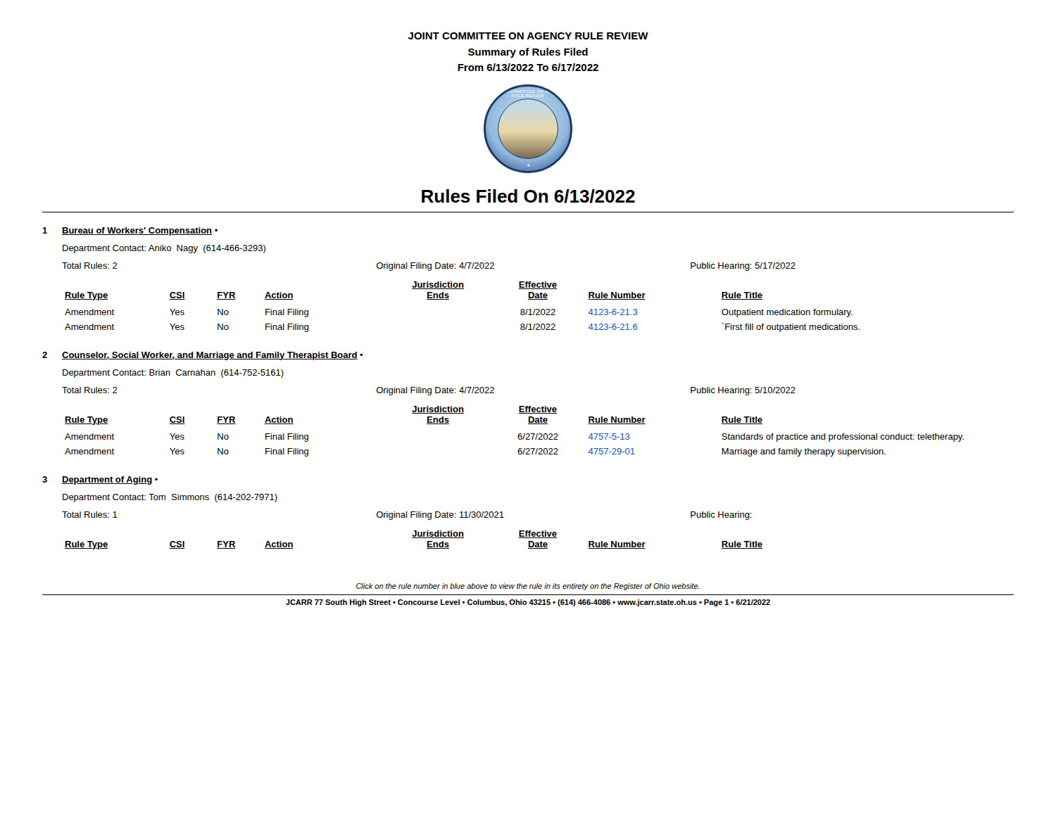JOINT COMMITTEE ON AGENCY RULE REVIEW
Summary of Rules Filed
From 6/13/2022 To 6/17/2022
JOINT COMMITTEE ON AGENCY RULE REVIEW
★
Rules Filed On 6/13/2022
1 Bureau of Workers' Compensation •
Department Contact: Aniko Nagy (614-466-3293)
| Total Rules: 2 | Original Filing Date: 4/7/2022 | Public Hearing: 5/17/2022 |
| Rule Type | CSI | FYR | Action | Jurisdiction Ends | Effective Date | Rule Number | Rule Title |
| --- | --- | --- | --- | --- | --- | --- | --- |
| Amendment | Yes | No | Final Filing | | 8/1/2022 | 4123-6-21.3 | Outpatient medication formulary. |
| Amendment | Yes | No | Final Filing | | 8/1/2022 | 4123-6-21.6 | `First fill of outpatient medications. |
2 Counselor, Social Worker, and Marriage and Family Therapist Board •
Department Contact: Brian Carnahan (614-752-5161)
| Total Rules: 2 | Original Filing Date: 4/7/2022 | Public Hearing: 5/10/2022 |
| Rule Type | CSI | FYR | Action | Jurisdiction Ends | Effective Date | Rule Number | Rule Title |
| --- | --- | --- | --- | --- | --- | --- | --- |
| Amendment | Yes | No | Final Filing | | 6/27/2022 | 4757-5-13 | Standards of practice and professional conduct: teletherapy. |
| Amendment | Yes | No | Final Filing | | 6/27/2022 | 4757-29-01 | Marriage and family therapy supervision. |
3 Department of Aging •
Department Contact: Tom Simmons (614-202-7971)
| Total Rules: 1 | Original Filing Date: 11/30/2021 | Public Hearing: |
| Rule Type | CSI | FYR | Action | Jurisdiction Ends | Effective Date | Rule Number | Rule Title |
| --- | --- | --- | --- | --- | --- | --- | --- |
Click on the rule number in blue above to view the rule in its entirety on the Register of Ohio website.
JCARR 77 South High Street • Concourse Level • Columbus, Ohio 43215 • (614) 466-4086 • www.jcarr.state.oh.us • Page 1 • 6/21/2022